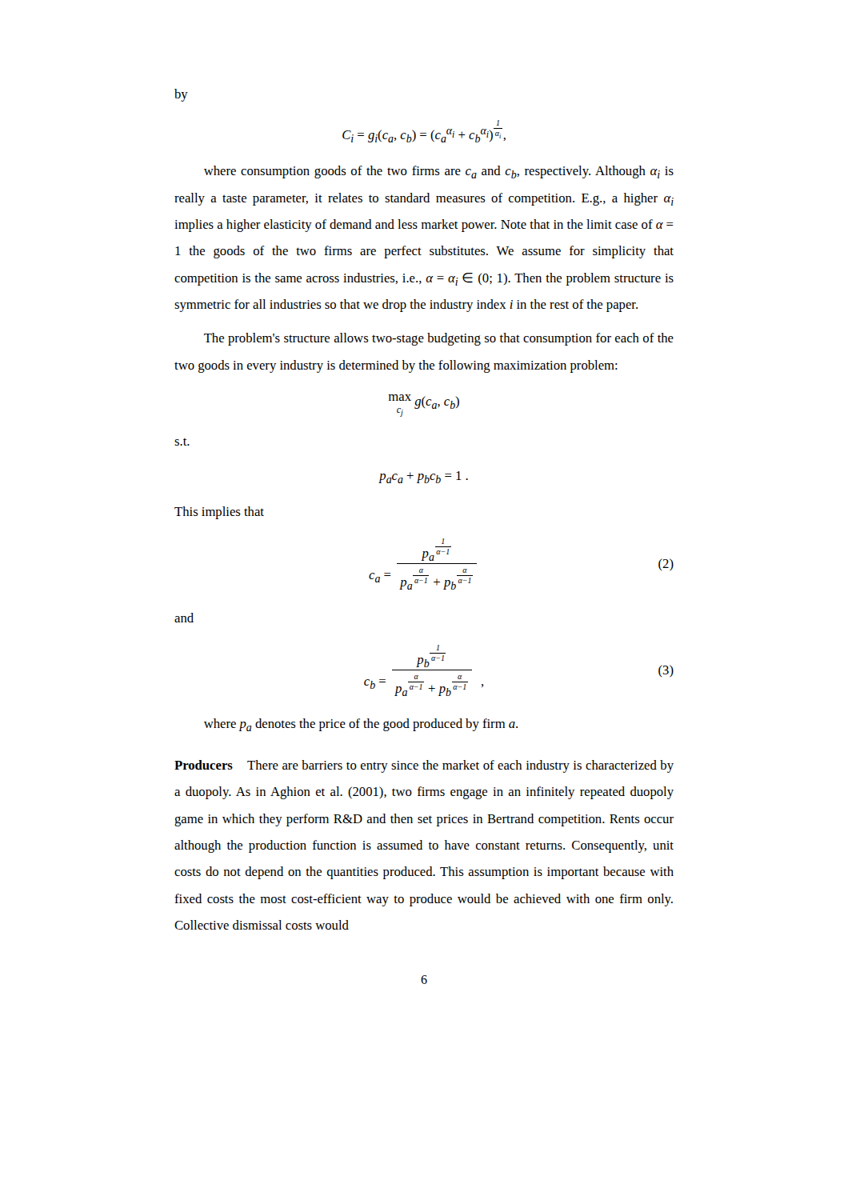by
Ci = gi(ca, cb) = (caαi + cbαi)1 αi,
where consumption goods of the two firms are ca and cb, respectively. Although αi is really a taste parameter, it relates to standard measures of competition. E.g., a higher αi implies a higher elasticity of demand and less market power. Note that in the limit case of α = 1 the goods of the two firms are perfect substitutes. We assume for simplicity that competition is the same across industries, i.e., α = αi ∈ (0; 1). Then the problem structure is symmetric for all industries so that we drop the industry index i in the rest of the paper.
The problem's structure allows two-stage budgeting so that consumption for each of the two goods in every industry is determined by the following maximization problem:
max cj g(ca, cb)
s.t.
paca + pbcb = 1 .
This implies that
ca = pa1 α−1 paαα−1 + pbαα−1
(2)
and
cb = pb1 α−1 paαα−1 + pbαα−1 ,
(3)
where pa denotes the price of the good produced by firm a.
Producers There are barriers to entry since the market of each industry is characterized by a duopoly. As in Aghion et al. (2001), two firms engage in an infinitely repeated duopoly game in which they perform R&D and then set prices in Bertrand competition. Rents occur although the production function is assumed to have constant returns. Consequently, unit costs do not depend on the quantities produced. This assumption is important because with fixed costs the most cost-efficient way to produce would be achieved with one firm only. Collective dismissal costs would
6